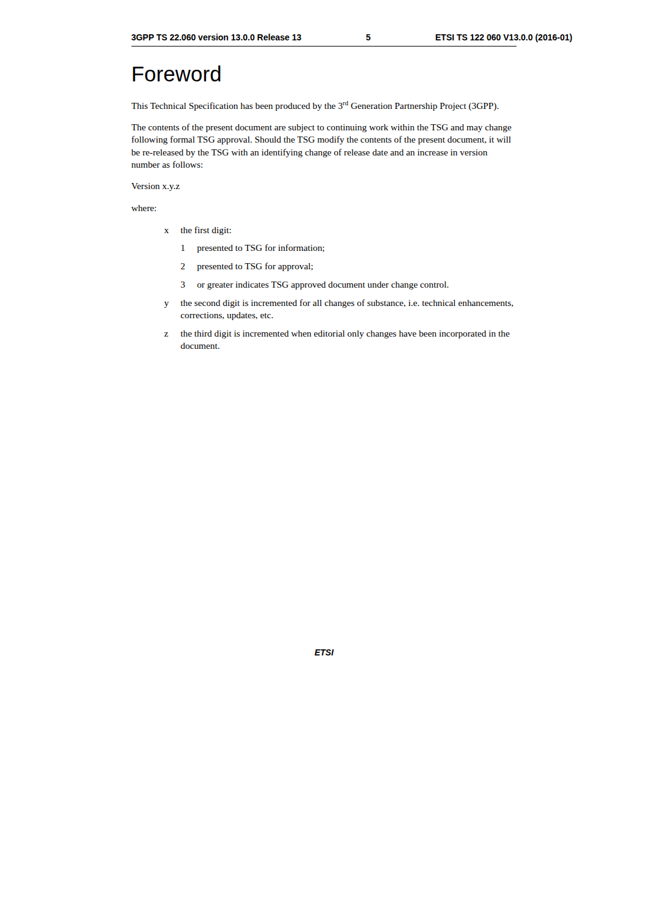3GPP TS 22.060 version 13.0.0 Release 13
5
ETSI TS 122 060 V13.0.0 (2016-01)
Foreword
This Technical Specification has been produced by the 3rd Generation Partnership Project (3GPP).
The contents of the present document are subject to continuing work within the TSG and may change following formal TSG approval. Should the TSG modify the contents of the present document, it will be re-released by the TSG with an identifying change of release date and an increase in version number as follows:
Version x.y.z
where:
xthe first digit:
1 presented to TSG for information;
2 presented to TSG for approval;
3 or greater indicates TSG approved document under change control.
ythe second digit is incremented for all changes of substance, i.e. technical enhancements, corrections, updates, etc.
zthe third digit is incremented when editorial only changes have been incorporated in the document.
ETSI